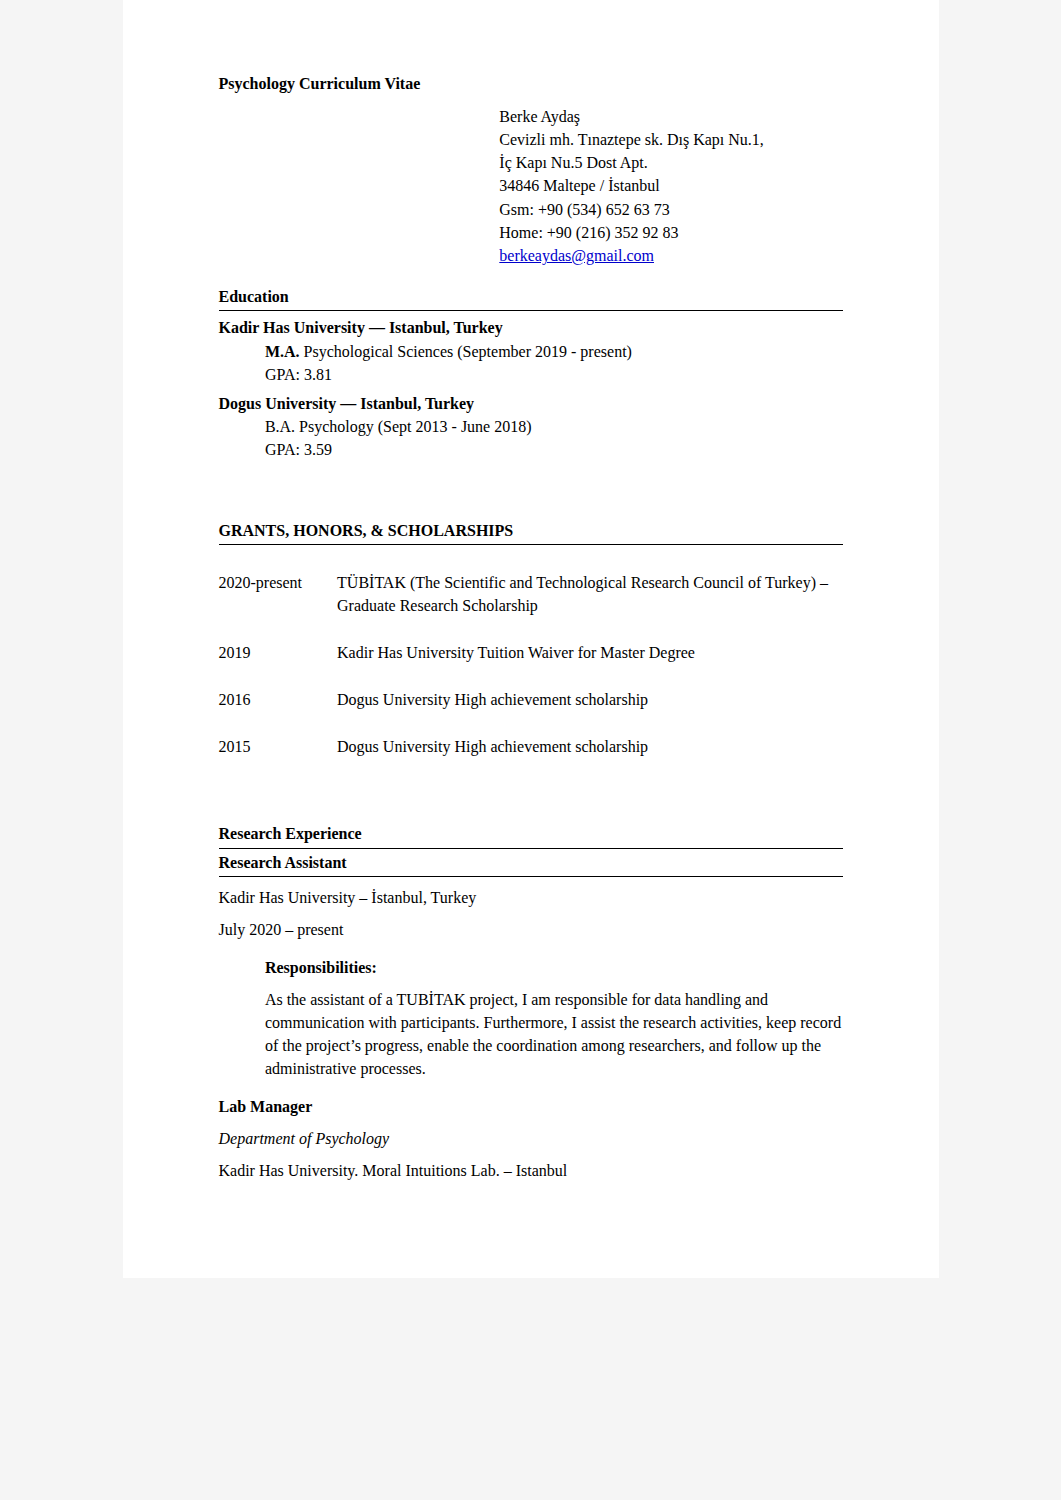Psychology Curriculum Vitae
Berke Aydaş
Cevizli mh. Tınaztepe sk. Dış Kapı Nu.1,
İç Kapı Nu.5 Dost Apt.
34846 Maltepe / İstanbul
Gsm: +90 (534) 652 63 73
Home: +90 (216) 352 92 83
berkeaydas@gmail.com
Education
Kadir Has University — Istanbul, Turkey
M.A. Psychological Sciences (September 2019 - present)
GPA: 3.81
Dogus University — Istanbul, Turkey
B.A. Psychology (Sept 2013 - June 2018)
GPA: 3.59
GRANTS, HONORS, & SCHOLARSHIPS
| 2020-present | TÜBİTAK (The Scientific and Technological Research Council of Turkey) – Graduate Research Scholarship |
| 2019 | Kadir Has University Tuition Waiver for Master Degree |
| 2016 | Dogus University High achievement scholarship |
| 2015 | Dogus University High achievement scholarship |
Research Experience
Research Assistant
Kadir Has University – İstanbul, Turkey
July 2020 – present
Responsibilities:
As the assistant of a TUBİTAK project, I am responsible for data handling and communication with participants. Furthermore, I assist the research activities, keep record of the project’s progress, enable the coordination among researchers, and follow up the administrative processes.
Lab Manager
Department of Psychology
Kadir Has University. Moral Intuitions Lab. – Istanbul